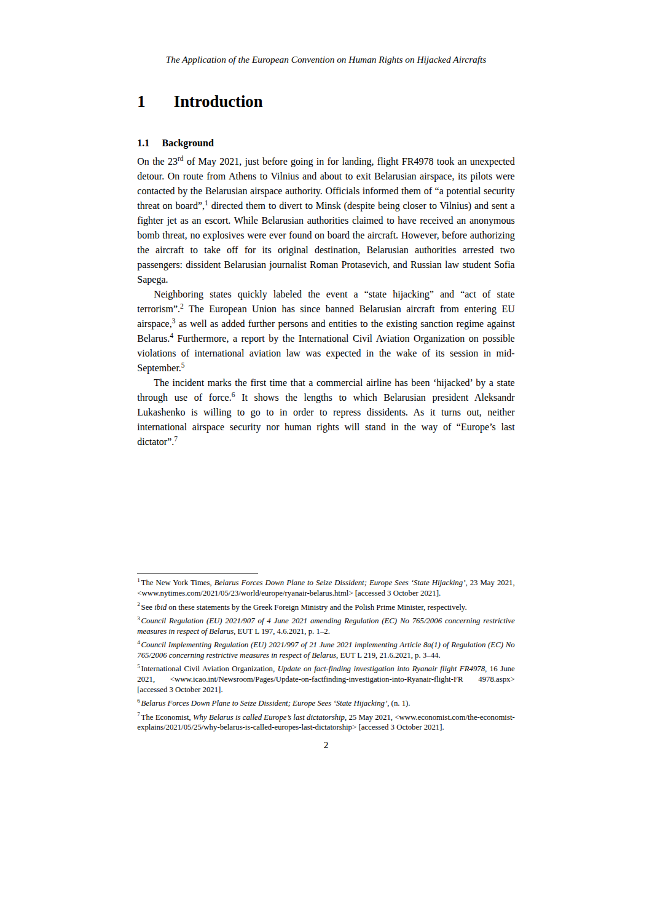The Application of the European Convention on Human Rights on Hijacked Aircrafts
1 Introduction
1.1 Background
On the 23rd of May 2021, just before going in for landing, flight FR4978 took an unexpected detour. On route from Athens to Vilnius and about to exit Belarusian airspace, its pilots were contacted by the Belarusian airspace authority. Officials informed them of “a potential security threat on board”,1 directed them to divert to Minsk (despite being closer to Vilnius) and sent a fighter jet as an escort. While Belarusian authorities claimed to have received an anonymous bomb threat, no explosives were ever found on board the aircraft. However, before authorizing the aircraft to take off for its original destination, Belarusian authorities arrested two passengers: dissident Belarusian journalist Roman Protasevich, and Russian law student Sofia Sapega.
Neighboring states quickly labeled the event a “state hijacking” and “act of state terrorism”.2 The European Union has since banned Belarusian aircraft from entering EU airspace,3 as well as added further persons and entities to the existing sanction regime against Belarus.4 Furthermore, a report by the International Civil Aviation Organization on possible violations of international aviation law was expected in the wake of its session in mid-September.5
The incident marks the first time that a commercial airline has been ‘hijacked’ by a state through use of force.6 It shows the lengths to which Belarusian president Aleksandr Lukashenko is willing to go to in order to repress dissidents. As it turns out, neither international airspace security nor human rights will stand in the way of “Europe’s last dictator”.7
1The New York Times, Belarus Forces Down Plane to Seize Dissident; Europe Sees ‘State Hijacking’, 23 May 2021, <www.nytimes.com/2021/05/23/world/europe/ryanair-belarus.html> [accessed 3 October 2021].
2See ibid on these statements by the Greek Foreign Ministry and the Polish Prime Minister, respectively.
3Council Regulation (EU) 2021/907 of 4 June 2021 amending Regulation (EC) No 765/2006 concerning restrictive measures in respect of Belarus, EUT L 197, 4.6.2021, p. 1–2.
4Council Implementing Regulation (EU) 2021/997 of 21 June 2021 implementing Article 8a(1) of Regulation (EC) No 765/2006 concerning restrictive measures in respect of Belarus, EUT L 219, 21.6.2021, p. 3–44.
5International Civil Aviation Organization, Update on fact-finding investigation into Ryanair flight FR4978, 16 June 2021, <www.icao.int/Newsroom/Pages/Update-on-factfinding-investigation-into-Ryanair-flight-FR 4978.aspx> [accessed 3 October 2021].
6Belarus Forces Down Plane to Seize Dissident; Europe Sees ‘State Hijacking’, (n. 1).
7The Economist, Why Belarus is called Europe’s last dictatorship, 25 May 2021, <www.economist.com/the-economist-explains/2021/05/25/why-belarus-is-called-europes-last-dictatorship> [accessed 3 October 2021].
2